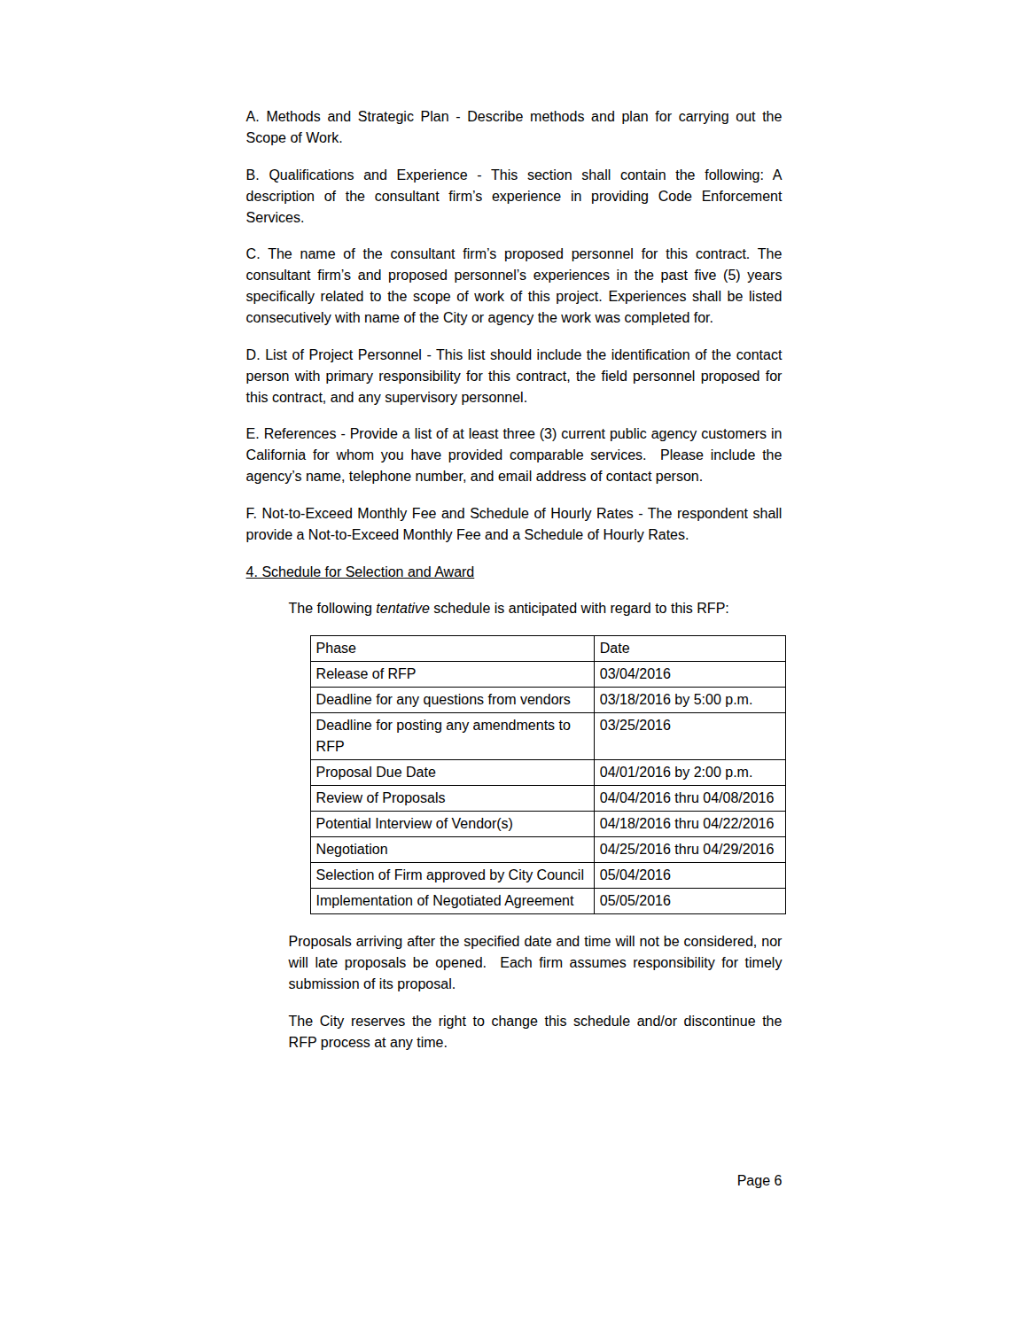A. Methods and Strategic Plan - Describe methods and plan for carrying out the Scope of Work.
B. Qualifications and Experience - This section shall contain the following: A description of the consultant firm’s experience in providing Code Enforcement Services.
C. The name of the consultant firm’s proposed personnel for this contract. The consultant firm’s and proposed personnel’s experiences in the past five (5) years specifically related to the scope of work of this project. Experiences shall be listed consecutively with name of the City or agency the work was completed for.
D. List of Project Personnel - This list should include the identification of the contact person with primary responsibility for this contract, the field personnel proposed for this contract, and any supervisory personnel.
E. References - Provide a list of at least three (3) current public agency customers in California for whom you have provided comparable services. Please include the agency’s name, telephone number, and email address of contact person.
F. Not-to-Exceed Monthly Fee and Schedule of Hourly Rates - The respondent shall provide a Not-to-Exceed Monthly Fee and a Schedule of Hourly Rates.
4. Schedule for Selection and Award
The following tentative schedule is anticipated with regard to this RFP:
| Phase | Date |
| Release of RFP | 03/04/2016 |
| Deadline for any questions from vendors | 03/18/2016 by 5:00 p.m. |
| Deadline for posting any amendments to RFP | 03/25/2016 |
| Proposal Due Date | 04/01/2016 by 2:00 p.m. |
| Review of Proposals | 04/04/2016 thru 04/08/2016 |
| Potential Interview of Vendor(s) | 04/18/2016 thru 04/22/2016 |
| Negotiation | 04/25/2016 thru 04/29/2016 |
| Selection of Firm approved by City Council | 05/04/2016 |
| Implementation of Negotiated Agreement | 05/05/2016 |
Proposals arriving after the specified date and time will not be considered, nor will late proposals be opened. Each firm assumes responsibility for timely submission of its proposal.
The City reserves the right to change this schedule and/or discontinue the RFP process at any time.
Page 6